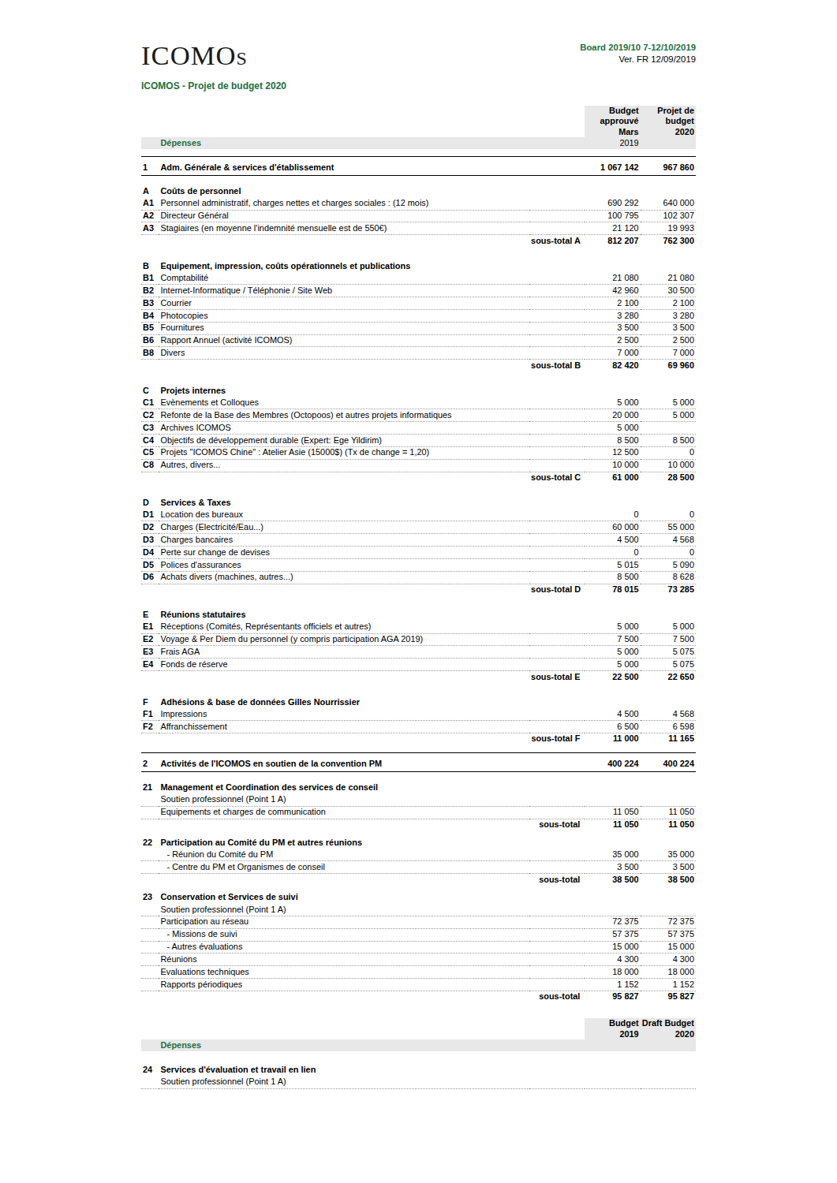ICOMOS
Board 2019/10 7-12/10/2019
Ver. FR 12/09/2019
ICOMOS - Projet de budget 2020
| | | | Budget approuvé | Projet de budget |
| | | | Mars | 2020 |
| | Dépenses | | 2019 | |
| 1 | Adm. Générale & services d'établissement | | 1 067 142 | 967 860 |
| A | Coûts de personnel | | | |
| A1 | Personnel administratif, charges nettes et charges sociales : (12 mois) | | 690 292 | 640 000 |
| A2 | Directeur Général | | 100 795 | 102 307 |
| A3 | Stagiaires (en moyenne l'indemnité mensuelle est de 550€) | | 21 120 | 19 993 |
| | | sous-total A | 812 207 | 762 300 |
| B | Equipement, impression, coûts opérationnels et publications | | | |
| B1 | Comptabilité | | 21 080 | 21 080 |
| B2 | Internet-Informatique / Téléphonie / Site Web | | 42 960 | 30 500 |
| B3 | Courrier | | 2 100 | 2 100 |
| B4 | Photocopies | | 3 280 | 3 280 |
| B5 | Fournitures | | 3 500 | 3 500 |
| B6 | Rapport Annuel (activité ICOMOS) | | 2 500 | 2 500 |
| B8 | Divers | | 7 000 | 7 000 |
| | | sous-total B | 82 420 | 69 960 |
| C | Projets internes | | | |
| C1 | Evènements et Colloques | | 5 000 | 5 000 |
| C2 | Refonte de la Base des Membres (Octopoos) et autres projets informatiques | | 20 000 | 5 000 |
| C3 | Archives ICOMOS | | 5 000 | |
| C4 | Objectifs de développement durable (Expert: Ege Yildirim) | | 8 500 | 8 500 |
| C5 | Projets "ICOMOS Chine" : Atelier Asie (15000$) (Tx de change = 1,20) | | 12 500 | 0 |
| C8 | Autres, divers... | | 10 000 | 10 000 |
| | | sous-total C | 61 000 | 28 500 |
| D | Services & Taxes | | | |
| D1 | Location des bureaux | | 0 | 0 |
| D2 | Charges (Electricité/Eau...) | | 60 000 | 55 000 |
| D3 | Charges bancaires | | 4 500 | 4 568 |
| D4 | Perte sur change de devises | | 0 | 0 |
| D5 | Polices d'assurances | | 5 015 | 5 090 |
| D6 | Achats divers (machines, autres...) | | 8 500 | 8 628 |
| | | sous-total D | 78 015 | 73 285 |
| E | Réunions statutaires | | | |
| E1 | Réceptions (Comités, Représentants officiels et autres) | | 5 000 | 5 000 |
| E2 | Voyage & Per Diem du personnel (y compris participation AGA 2019) | | 7 500 | 7 500 |
| E3 | Frais AGA | | 5 000 | 5 075 |
| E4 | Fonds de réserve | | 5 000 | 5 075 |
| | | sous-total E | 22 500 | 22 650 |
| F | Adhésions & base de données Gilles Nourrissier | | | |
| F1 | Impressions | | 4 500 | 4 568 |
| F2 | Affranchissement | | 6 500 | 6 598 |
| | | sous-total F | 11 000 | 11 165 |
| 2 | Activités de l'ICOMOS en soutien de la convention PM | | 400 224 | 400 224 |
| 21 | Management et Coordination des services de conseil | | | |
| | Soutien professionnel (Point 1 A) | | | |
| | Equipements et charges de communication | | 11 050 | 11 050 |
| | | sous-total | 11 050 | 11 050 |
| 22 | Participation au Comité du PM et autres réunions | | | |
| | - Réunion du Comité du PM | | 35 000 | 35 000 |
| | - Centre du PM et Organismes de conseil | | 3 500 | 3 500 |
| | | sous-total | 38 500 | 38 500 |
| 23 | Conservation et Services de suivi | | | |
| | Soutien professionnel (Point 1 A) | | | |
| | Participation au réseau | | 72 375 | 72 375 |
| | - Missions de suivi | | 57 375 | 57 375 |
| | - Autres évaluations | | 15 000 | 15 000 |
| | Réunions | | 4 300 | 4 300 |
| | Evaluations techniques | | 18 000 | 18 000 |
| | Rapports périodiques | | 1 152 | 1 152 |
| | | sous-total | 95 827 | 95 827 |
| | | | Budget | Draft Budget |
| | | | 2019 | 2020 |
| | Dépenses | | | |
| 24 | Services d'évaluation et travail en lien | | | |
| | Soutien professionnel (Point 1 A) | | | |